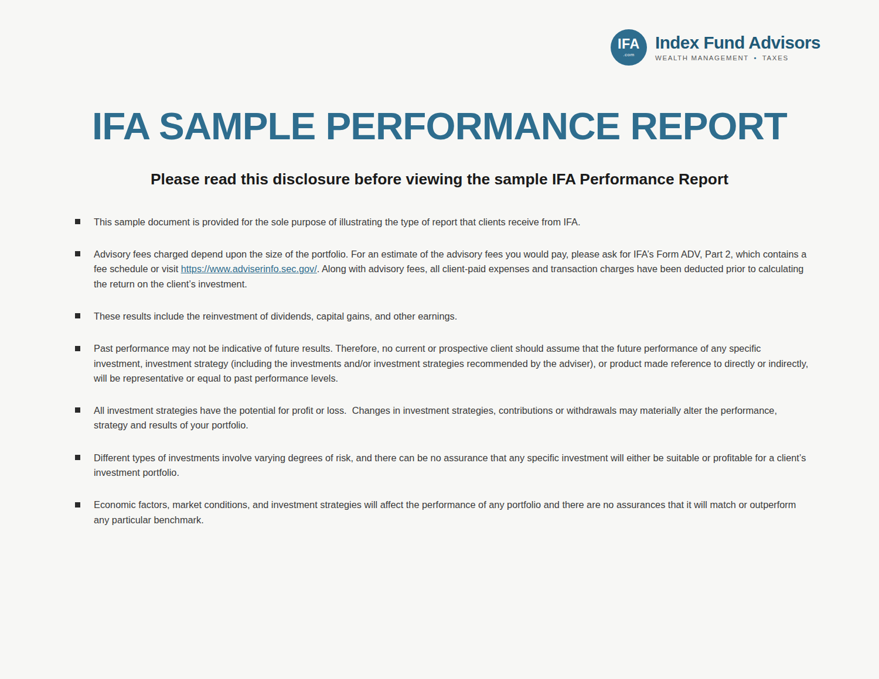IFA .com
Index Fund Advisors
Wealth Management • Taxes
IFA SAMPLE PERFORMANCE REPORT
Please read this disclosure before viewing the sample IFA Performance Report
This sample document is provided for the sole purpose of illustrating the type of report that clients receive from IFA.
Advisory fees charged depend upon the size of the portfolio. For an estimate of the advisory fees you would pay, please ask for IFA’s Form ADV, Part 2, which contains a fee schedule or visit https://www.adviserinfo.sec.gov/. Along with advisory fees, all client-paid expenses and transaction charges have been deducted prior to calculating the return on the client’s investment.
These results include the reinvestment of dividends, capital gains, and other earnings.
Past performance may not be indicative of future results. Therefore, no current or prospective client should assume that the future performance of any specific investment, investment strategy (including the investments and/or investment strategies recommended by the adviser), or product made reference to directly or indirectly, will be representative or equal to past performance levels.
All investment strategies have the potential for profit or loss. Changes in investment strategies, contributions or withdrawals may materially alter the performance, strategy and results of your portfolio.
Different types of investments involve varying degrees of risk, and there can be no assurance that any specific investment will either be suitable or profitable for a client’s investment portfolio.
Economic factors, market conditions, and investment strategies will affect the performance of any portfolio and there are no assurances that it will match or outperform any particular benchmark.